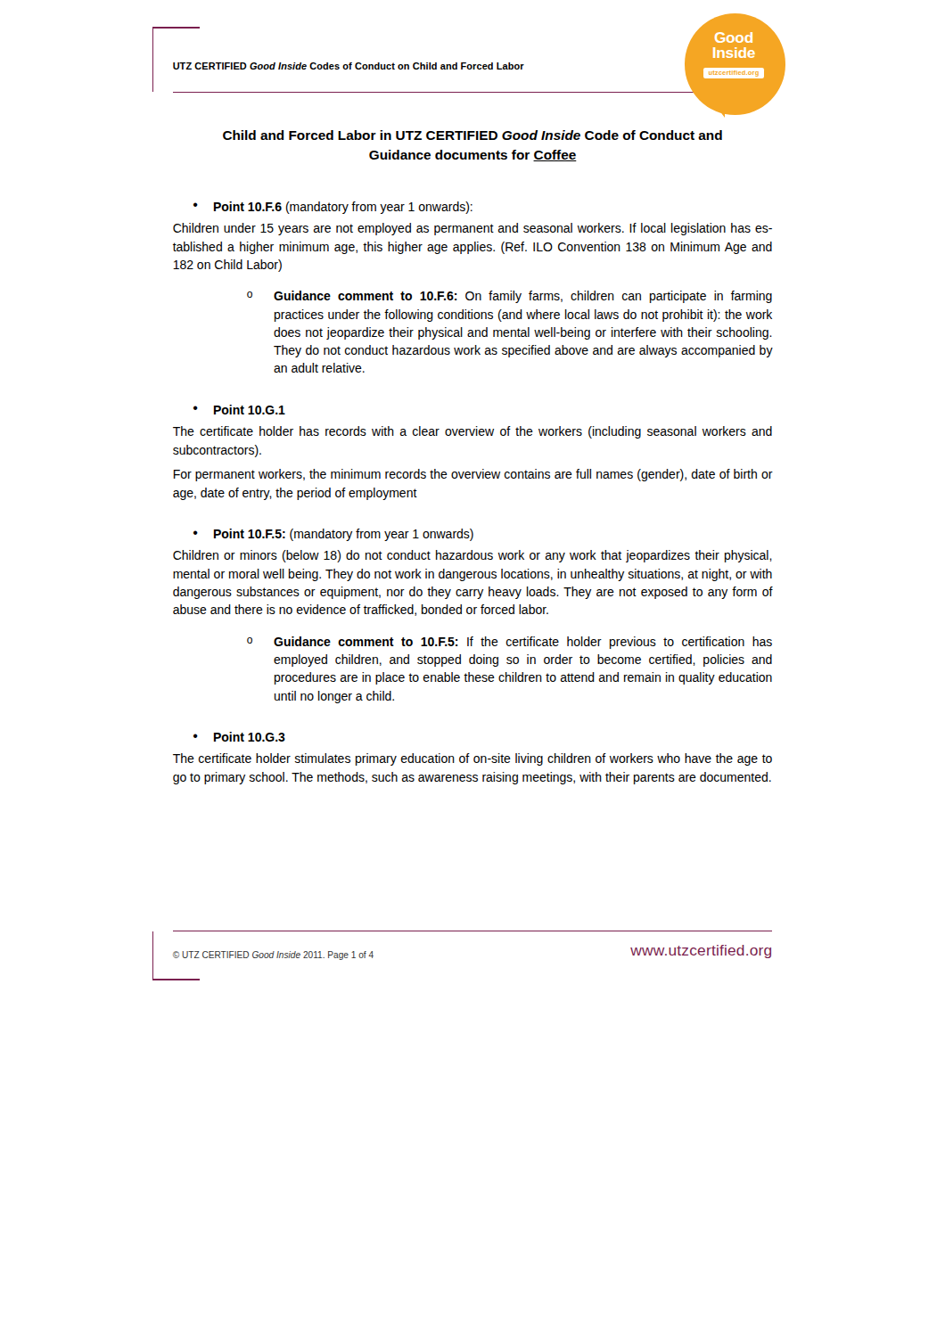UTZ CERTIFIED Good Inside Codes of Conduct on Child and Forced Labor
Good Inside utzcertified.org
Child and Forced Labor in UTZ CERTIFIED Good Inside Code of Conduct and
Guidance documents for Coffee
Point 10.F.6 (mandatory from year 1 onwards):
Children under 15 years are not employed as permanent and seasonal workers. If local legislation has established a higher minimum age, this higher age applies. (Ref. ILO Convention 138 on Minimum Age and 182 on Child Labor)
Guidance comment to 10.F.6: On family farms, children can participate in farming practices under the following conditions (and where local laws do not prohibit it): the work does not jeopardize their physical and mental well-being or interfere with their schooling. They do not conduct hazardous work as specified above and are always accompanied by an adult relative.
Point 10.G.1
The certificate holder has records with a clear overview of the workers (including seasonal workers and subcontractors).
For permanent workers, the minimum records the overview contains are full names (gender), date of birth or age, date of entry, the period of employment
Point 10.F.5: (mandatory from year 1 onwards)
Children or minors (below 18) do not conduct hazardous work or any work that jeopardizes their physical, mental or moral well being. They do not work in dangerous locations, in unhealthy situations, at night, or with dangerous substances or equipment, nor do they carry heavy loads. They are not exposed to any form of abuse and there is no evidence of trafficked, bonded or forced labor.
Guidance comment to 10.F.5: If the certificate holder previous to certification has employed children, and stopped doing so in order to become certified, policies and procedures are in place to enable these children to attend and remain in quality education until no longer a child.
Point 10.G.3
The certificate holder stimulates primary education of on-site living children of workers who have the age to go to primary school. The methods, such as awareness raising meetings, with their parents are documented.
© UTZ CERTIFIED Good Inside 2011. Page 1 of 4
www.utzcertified.org